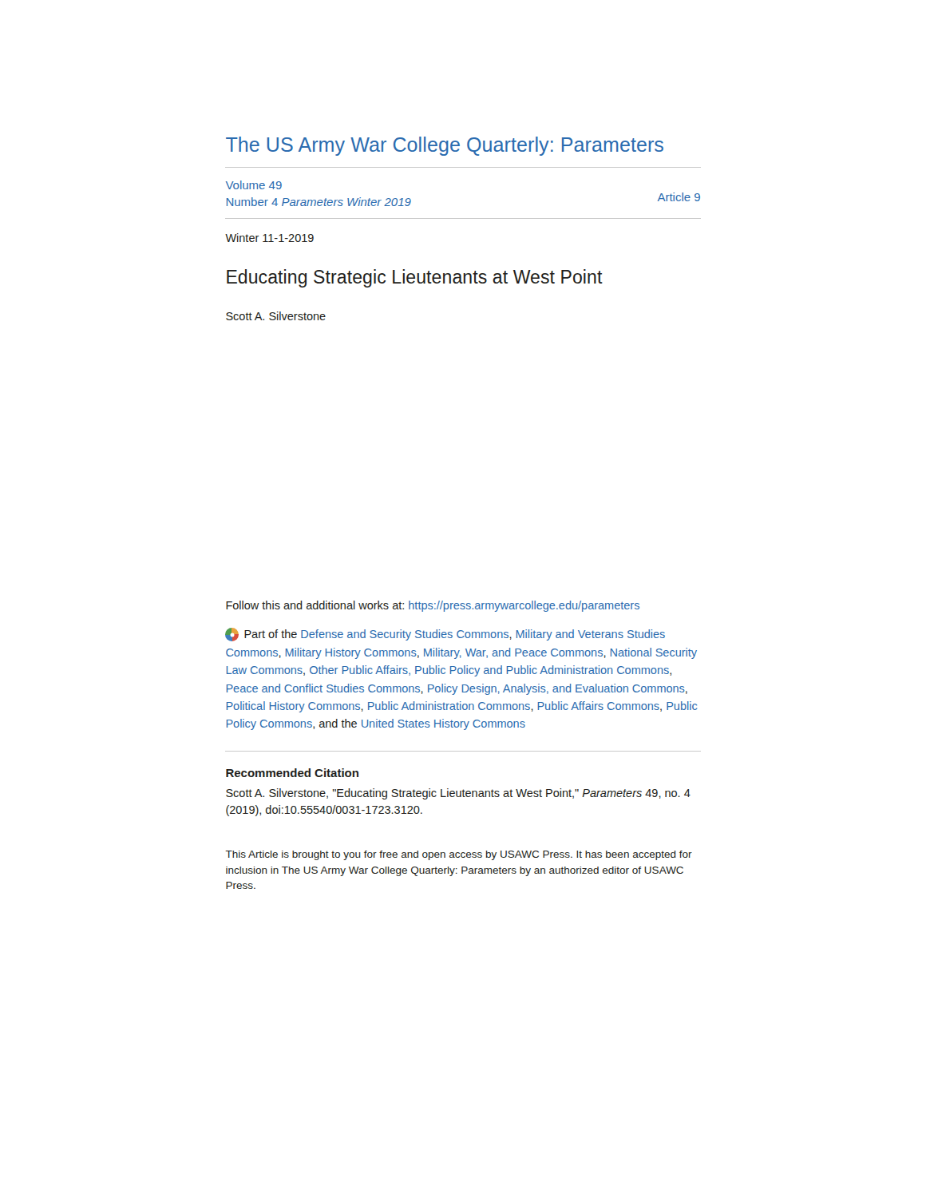The US Army War College Quarterly: Parameters
Volume 49
Number 4 Parameters Winter 2019
Article 9
Winter 11-1-2019
Educating Strategic Lieutenants at West Point
Scott A. Silverstone
Follow this and additional works at: https://press.armywarcollege.edu/parameters
Part of the Defense and Security Studies Commons, Military and Veterans Studies Commons, Military History Commons, Military, War, and Peace Commons, National Security Law Commons, Other Public Affairs, Public Policy and Public Administration Commons, Peace and Conflict Studies Commons, Policy Design, Analysis, and Evaluation Commons, Political History Commons, Public Administration Commons, Public Affairs Commons, Public Policy Commons, and the United States History Commons
Recommended Citation
Scott A. Silverstone, "Educating Strategic Lieutenants at West Point," Parameters 49, no. 4 (2019), doi:10.55540/0031-1723.3120.
This Article is brought to you for free and open access by USAWC Press. It has been accepted for inclusion in The US Army War College Quarterly: Parameters by an authorized editor of USAWC Press.